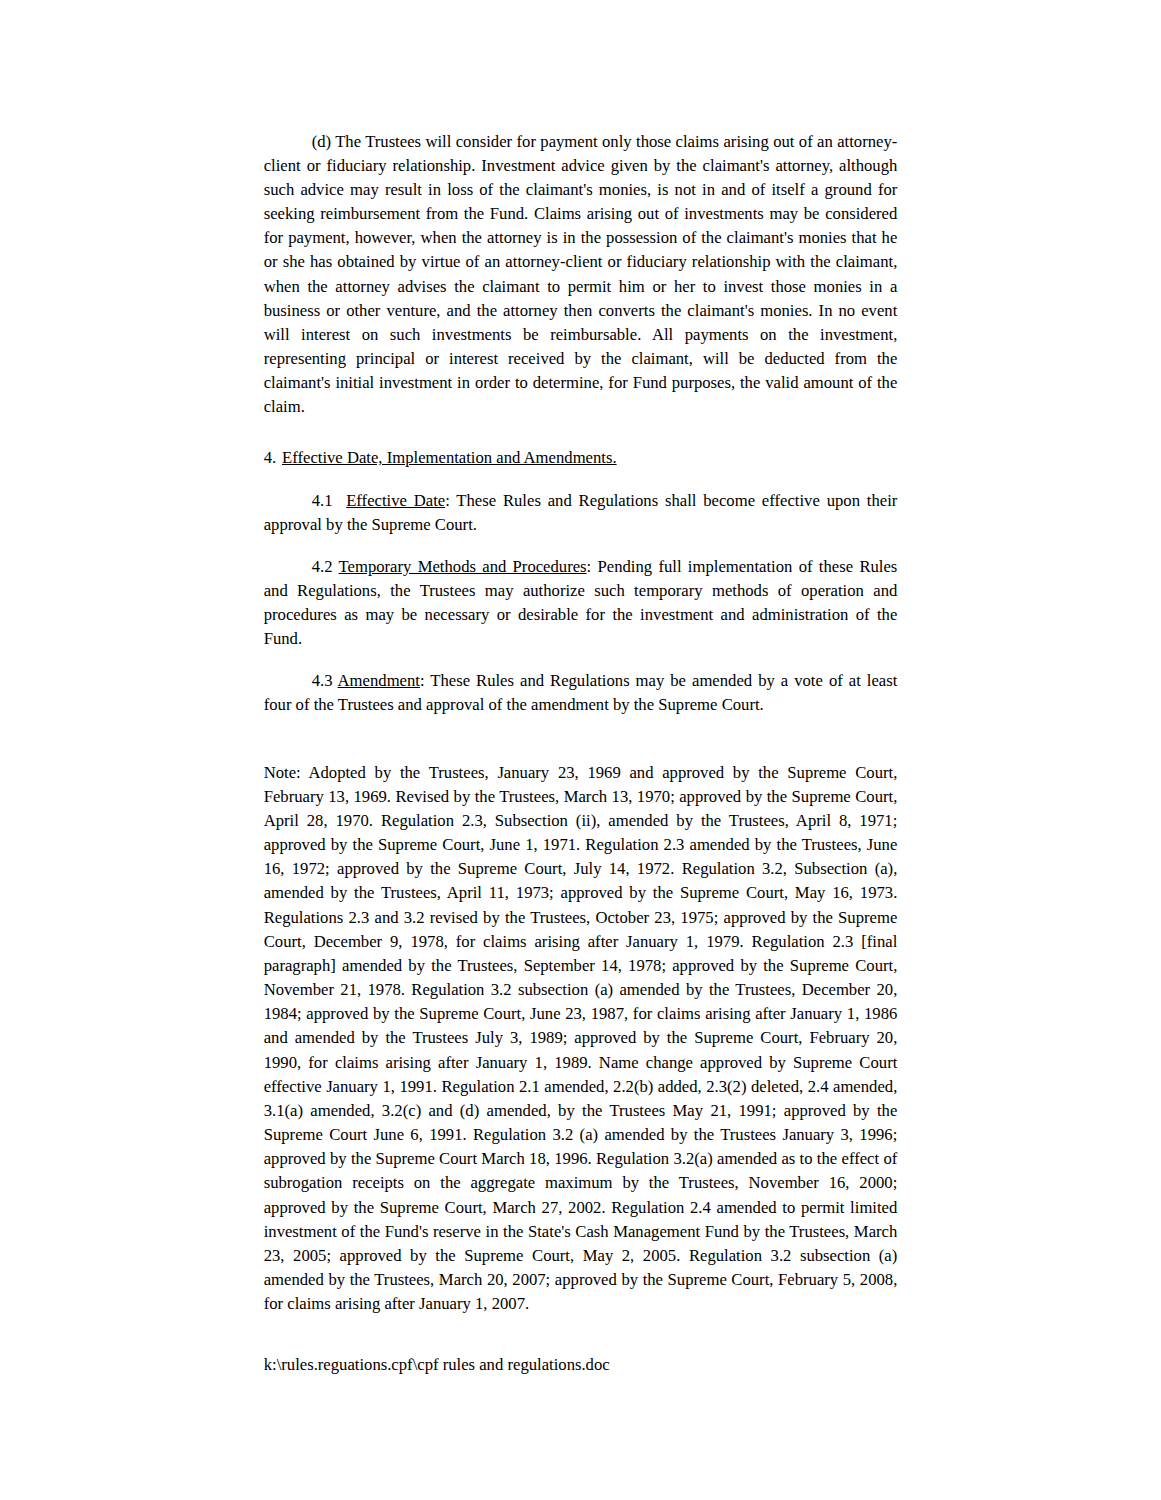(d) The Trustees will consider for payment only those claims arising out of an attorney-client or fiduciary relationship. Investment advice given by the claimant's attorney, although such advice may result in loss of the claimant's monies, is not in and of itself a ground for seeking reimbursement from the Fund. Claims arising out of investments may be considered for payment, however, when the attorney is in the possession of the claimant's monies that he or she has obtained by virtue of an attorney-client or fiduciary relationship with the claimant, when the attorney advises the claimant to permit him or her to invest those monies in a business or other venture, and the attorney then converts the claimant's monies. In no event will interest on such investments be reimbursable. All payments on the investment, representing principal or interest received by the claimant, will be deducted from the claimant's initial investment in order to determine, for Fund purposes, the valid amount of the claim.
4. Effective Date, Implementation and Amendments.
4.1 Effective Date: These Rules and Regulations shall become effective upon their approval by the Supreme Court.
4.2 Temporary Methods and Procedures: Pending full implementation of these Rules and Regulations, the Trustees may authorize such temporary methods of operation and procedures as may be necessary or desirable for the investment and administration of the Fund.
4.3 Amendment: These Rules and Regulations may be amended by a vote of at least four of the Trustees and approval of the amendment by the Supreme Court.
Note: Adopted by the Trustees, January 23, 1969 and approved by the Supreme Court, February 13, 1969. Revised by the Trustees, March 13, 1970; approved by the Supreme Court, April 28, 1970. Regulation 2.3, Subsection (ii), amended by the Trustees, April 8, 1971; approved by the Supreme Court, June 1, 1971. Regulation 2.3 amended by the Trustees, June 16, 1972; approved by the Supreme Court, July 14, 1972. Regulation 3.2, Subsection (a), amended by the Trustees, April 11, 1973; approved by the Supreme Court, May 16, 1973. Regulations 2.3 and 3.2 revised by the Trustees, October 23, 1975; approved by the Supreme Court, December 9, 1978, for claims arising after January 1, 1979. Regulation 2.3 [final paragraph] amended by the Trustees, September 14, 1978; approved by the Supreme Court, November 21, 1978. Regulation 3.2 subsection (a) amended by the Trustees, December 20, 1984; approved by the Supreme Court, June 23, 1987, for claims arising after January 1, 1986 and amended by the Trustees July 3, 1989; approved by the Supreme Court, February 20, 1990, for claims arising after January 1, 1989. Name change approved by Supreme Court effective January 1, 1991. Regulation 2.1 amended, 2.2(b) added, 2.3(2) deleted, 2.4 amended, 3.1(a) amended, 3.2(c) and (d) amended, by the Trustees May 21, 1991; approved by the Supreme Court June 6, 1991. Regulation 3.2 (a) amended by the Trustees January 3, 1996; approved by the Supreme Court March 18, 1996. Regulation 3.2(a) amended as to the effect of subrogation receipts on the aggregate maximum by the Trustees, November 16, 2000; approved by the Supreme Court, March 27, 2002. Regulation 2.4 amended to permit limited investment of the Fund's reserve in the State's Cash Management Fund by the Trustees, March 23, 2005; approved by the Supreme Court, May 2, 2005. Regulation 3.2 subsection (a) amended by the Trustees, March 20, 2007; approved by the Supreme Court, February 5, 2008, for claims arising after January 1, 2007.
k:\rules.reguations.cpf\cpf rules and regulations.doc